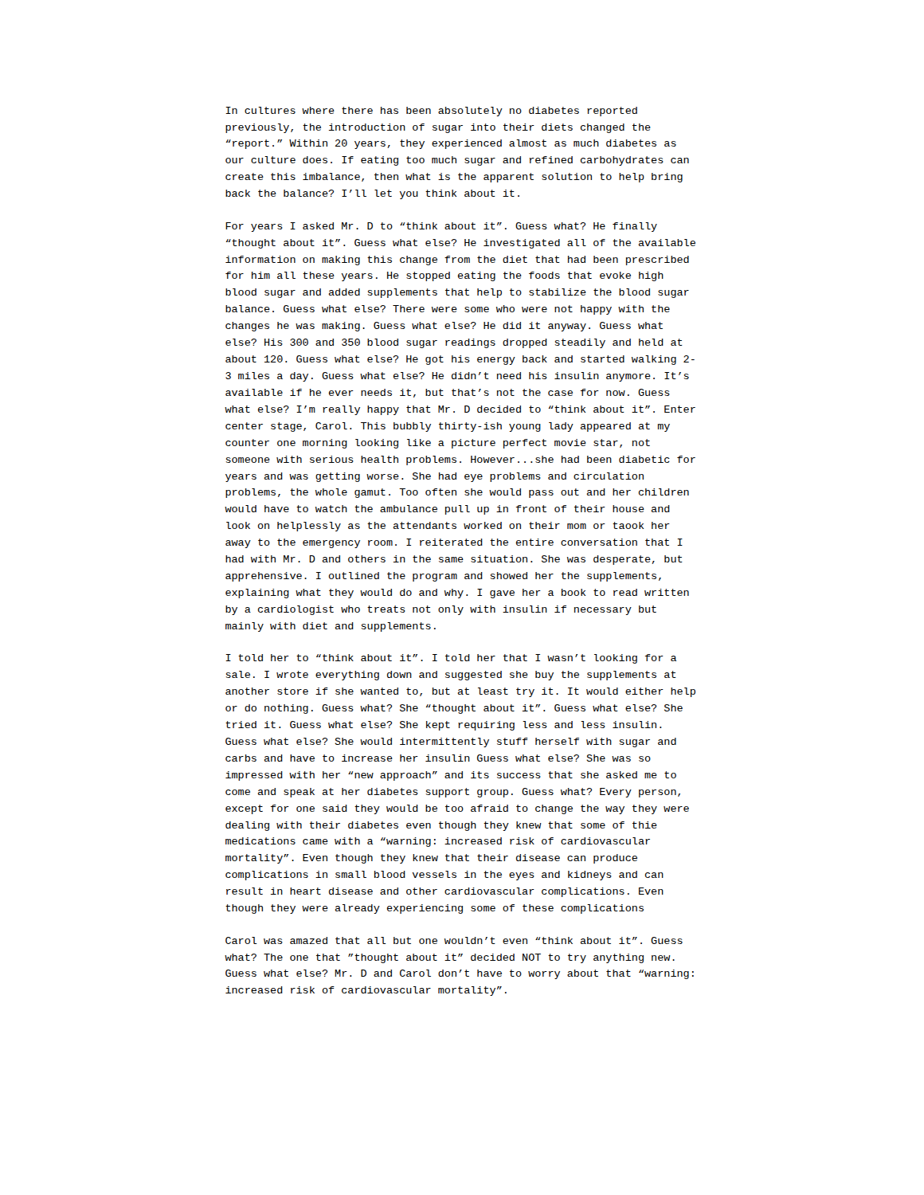In cultures where there has been absolutely no diabetes reported previously, the introduction of sugar into their diets changed the “report.” Within 20 years, they experienced almost as much diabetes as our culture does. If eating too much sugar and refined carbohydrates can create this imbalance, then what is the apparent solution to help bring back the balance? I’ll let you think about it.
For years I asked Mr. D to “think about it”. Guess what? He finally “thought about it”. Guess what else? He investigated all of the available information on making this change from the diet that had been prescribed for him all these years. He stopped eating the foods that evoke high blood sugar and added supplements that help to stabilize the blood sugar balance. Guess what else? There were some who were not happy with the changes he was making. Guess what else? He did it anyway. Guess what else? His 300 and 350 blood sugar readings dropped steadily and held at about 120. Guess what else? He got his energy back and started walking 2-3 miles a day. Guess what else? He didn’t need his insulin anymore. It’s available if he ever needs it, but that’s not the case for now. Guess what else? I’m really happy that Mr. D decided to “think about it”. Enter center stage, Carol. This bubbly thirty-ish young lady appeared at my counter one morning looking like a picture perfect movie star, not someone with serious health problems. However...she had been diabetic for years and was getting worse. She had eye problems and circulation problems, the whole gamut. Too often she would pass out and her children would have to watch the ambulance pull up in front of their house and look on helplessly as the attendants worked on their mom or taook her away to the emergency room. I reiterated the entire conversation that I had with Mr. D and others in the same situation. She was desperate, but apprehensive. I outlined the program and showed her the supplements, explaining what they would do and why. I gave her a book to read written by a cardiologist who treats not only with insulin if necessary but mainly with diet and supplements.
I told her to “think about it”. I told her that I wasn’t looking for a sale. I wrote everything down and suggested she buy the supplements at another store if she wanted to, but at least try it. It would either help or do nothing. Guess what? She “thought about it”. Guess what else? She tried it. Guess what else? She kept requiring less and less insulin. Guess what else? She would intermittently stuff herself with sugar and carbs and have to increase her insulin Guess what else? She was so impressed with her “new approach” and its success that she asked me to come and speak at her diabetes support group. Guess what? Every person, except for one said they would be too afraid to change the way they were dealing with their diabetes even though they knew that some of thie medications came with a “warning: increased risk of cardiovascular mortality”. Even though they knew that their disease can produce complications in small blood vessels in the eyes and kidneys and can result in heart disease and other cardiovascular complications. Even though they were already experiencing some of these complications
Carol was amazed that all but one wouldn’t even “think about it”. Guess what? The one that ”thought about it” decided NOT to try anything new. Guess what else? Mr. D and Carol don’t have to worry about that “warning: increased risk of cardiovascular mortality”.